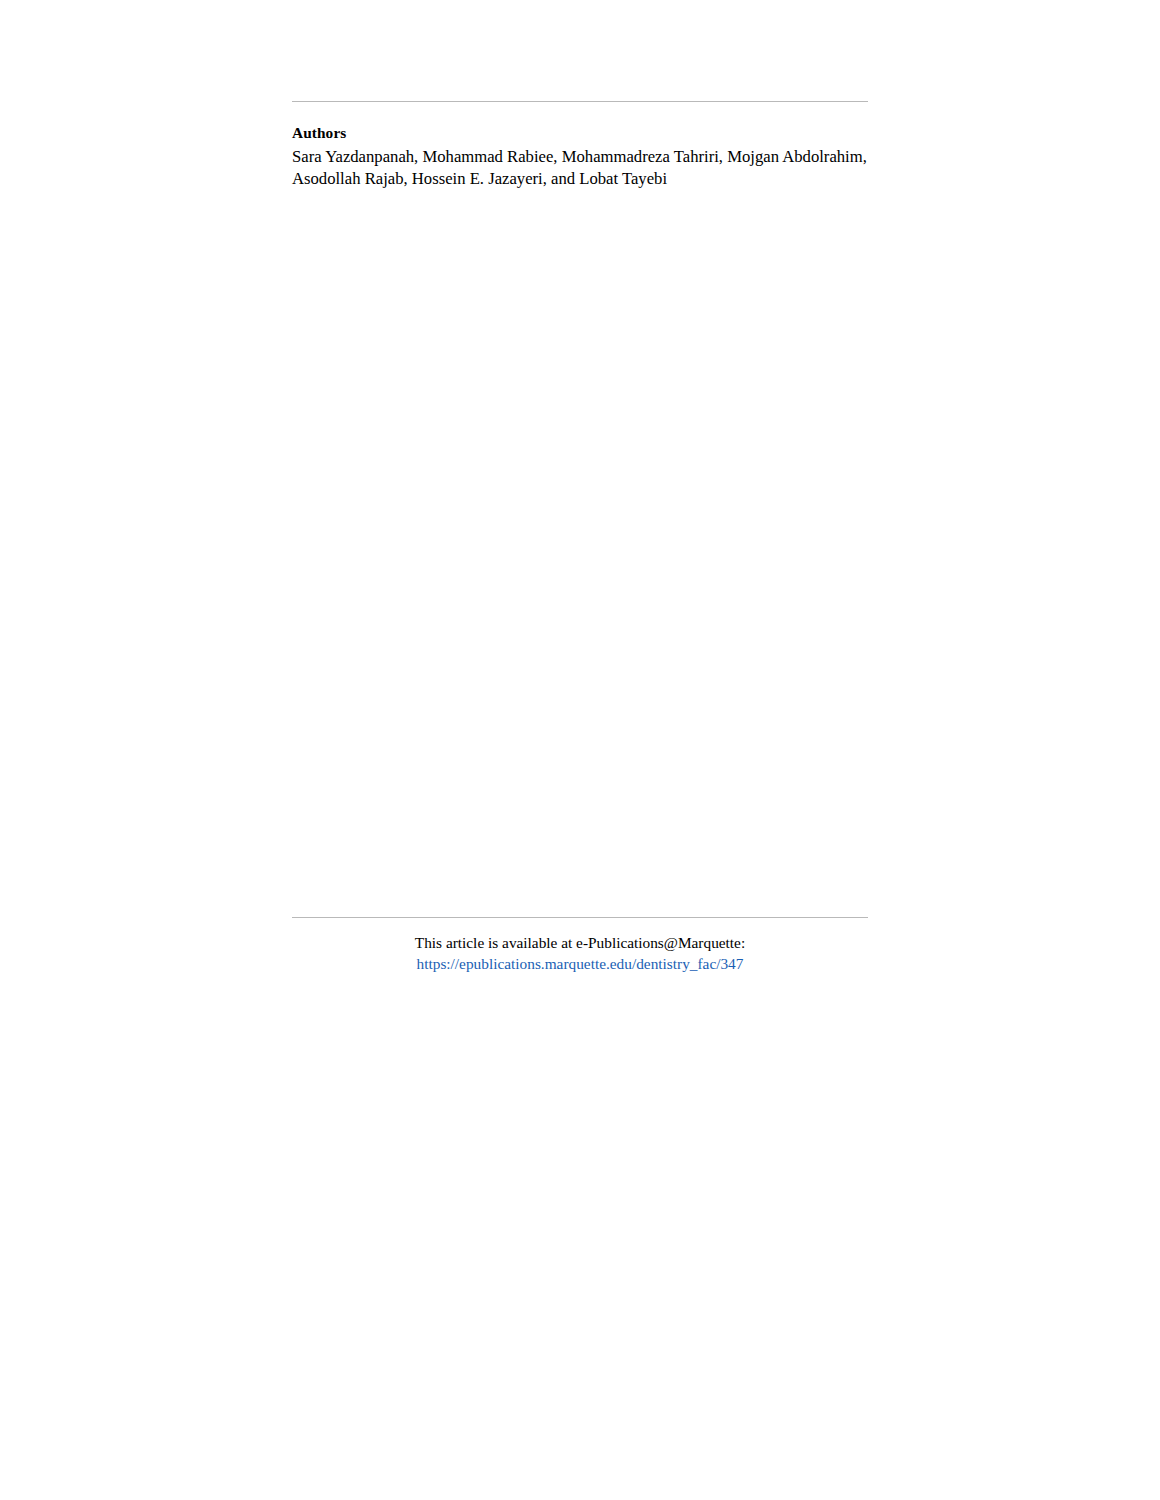Authors
Sara Yazdanpanah, Mohammad Rabiee, Mohammadreza Tahriri, Mojgan Abdolrahim, Asodollah Rajab, Hossein E. Jazayeri, and Lobat Tayebi
This article is available at e-Publications@Marquette: https://epublications.marquette.edu/dentistry_fac/347